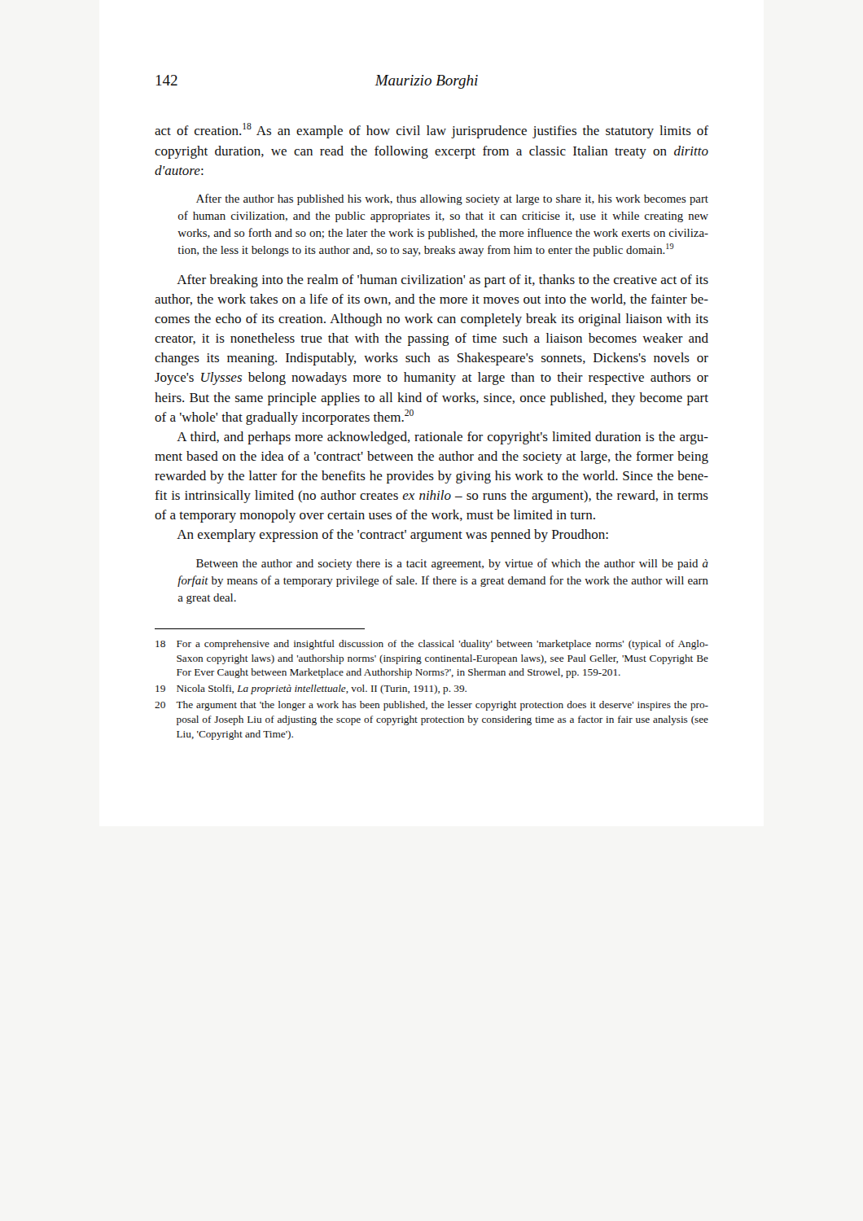142 Maurizio Borghi
act of creation.18 As an example of how civil law jurisprudence justifies the statutory limits of copyright duration, we can read the following excerpt from a classic Italian treaty on diritto d'autore:
After the author has published his work, thus allowing society at large to share it, his work becomes part of human civilization, and the public appropriates it, so that it can criticise it, use it while creating new works, and so forth and so on; the later the work is published, the more influence the work exerts on civilization, the less it belongs to its author and, so to say, breaks away from him to enter the public domain.19
After breaking into the realm of 'human civilization' as part of it, thanks to the creative act of its author, the work takes on a life of its own, and the more it moves out into the world, the fainter becomes the echo of its creation. Although no work can completely break its original liaison with its creator, it is nonetheless true that with the passing of time such a liaison becomes weaker and changes its meaning. Indisputably, works such as Shakespeare's sonnets, Dickens's novels or Joyce's Ulysses belong nowadays more to humanity at large than to their respective authors or heirs. But the same principle applies to all kind of works, since, once published, they become part of a 'whole' that gradually incorporates them.20
A third, and perhaps more acknowledged, rationale for copyright's limited duration is the argument based on the idea of a 'contract' between the author and the society at large, the former being rewarded by the latter for the benefits he provides by giving his work to the world. Since the benefit is intrinsically limited (no author creates ex nihilo – so runs the argument), the reward, in terms of a temporary monopoly over certain uses of the work, must be limited in turn.
An exemplary expression of the 'contract' argument was penned by Proudhon:
Between the author and society there is a tacit agreement, by virtue of which the author will be paid à forfait by means of a temporary privilege of sale. If there is a great demand for the work the author will earn a great deal.
18 For a comprehensive and insightful discussion of the classical 'duality' between 'marketplace norms' (typical of Anglo-Saxon copyright laws) and 'authorship norms' (inspiring continental-European laws), see Paul Geller, 'Must Copyright Be For Ever Caught between Marketplace and Authorship Norms?', in Sherman and Strowel, pp. 159-201.
19 Nicola Stolfi, La proprietà intellettuale, vol. II (Turin, 1911), p. 39.
20 The argument that 'the longer a work has been published, the lesser copyright protection does it deserve' inspires the proposal of Joseph Liu of adjusting the scope of copyright protection by considering time as a factor in fair use analysis (see Liu, 'Copyright and Time').